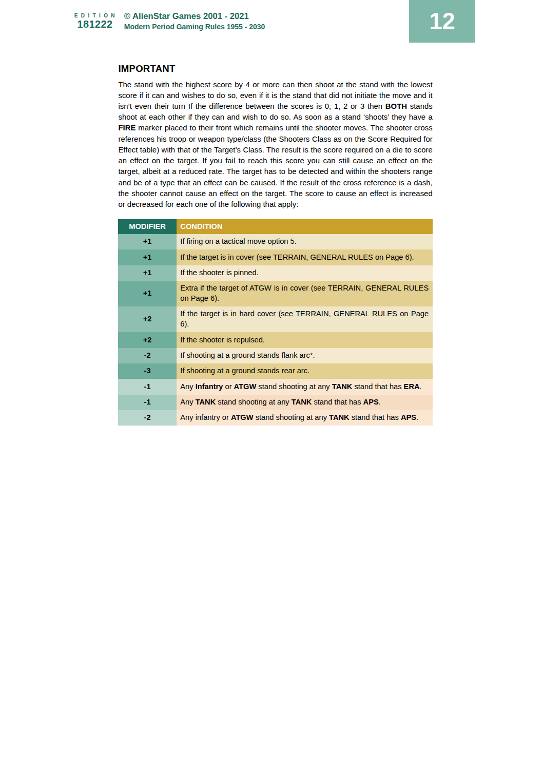E D I T I O N
181222
© AlienStar Games 2001 - 2021
Modern Period Gaming Rules 1955 - 2030
12
IMPORTANT
The stand with the highest score by 4 or more can then shoot at the stand with the lowest score if it can and wishes to do so, even if it is the stand that did not initiate the move and it isn’t even their turn If the difference between the scores is 0, 1, 2 or 3 then BOTH stands shoot at each other if they can and wish to do so. As soon as a stand ‘shoots’ they have a FIRE marker placed to their front which remains until the shooter moves. The shooter cross references his troop or weapon type/class (the Shooters Class as on the Score Required for Effect table) with that of the Target’s Class. The result is the score required on a die to score an effect on the target. If you fail to reach this score you can still cause an effect on the target, albeit at a reduced rate. The target has to be detected and within the shooters range and be of a type that an effect can be caused. If the result of the cross reference is a dash, the shooter cannot cause an effect on the target. The score to cause an effect is increased or decreased for each one of the following that apply:
| MODIFIER | CONDITION |
| --- | --- |
| +1 | If firing on a tactical move option 5. |
| +1 | If the target is in cover (see TERRAIN, GENERAL RULES on Page 6). |
| +1 | If the shooter is pinned. |
| +1 | Extra if the target of ATGW is in cover (see TERRAIN, GENERAL RULES on Page 6). |
| +2 | If the target is in hard cover (see TERRAIN, GENERAL RULES on Page 6). |
| +2 | If the shooter is repulsed. |
| -2 | If shooting at a ground stands flank arc*. |
| -3 | If shooting at a ground stands rear arc. |
| -1 | Any Infantry or ATGW stand shooting at any TANK stand that has ERA . |
| -1 | Any TANK stand shooting at any TANK stand that has APS . |
| -2 | Any infantry or ATGW stand shooting at any TANK stand that has APS . |